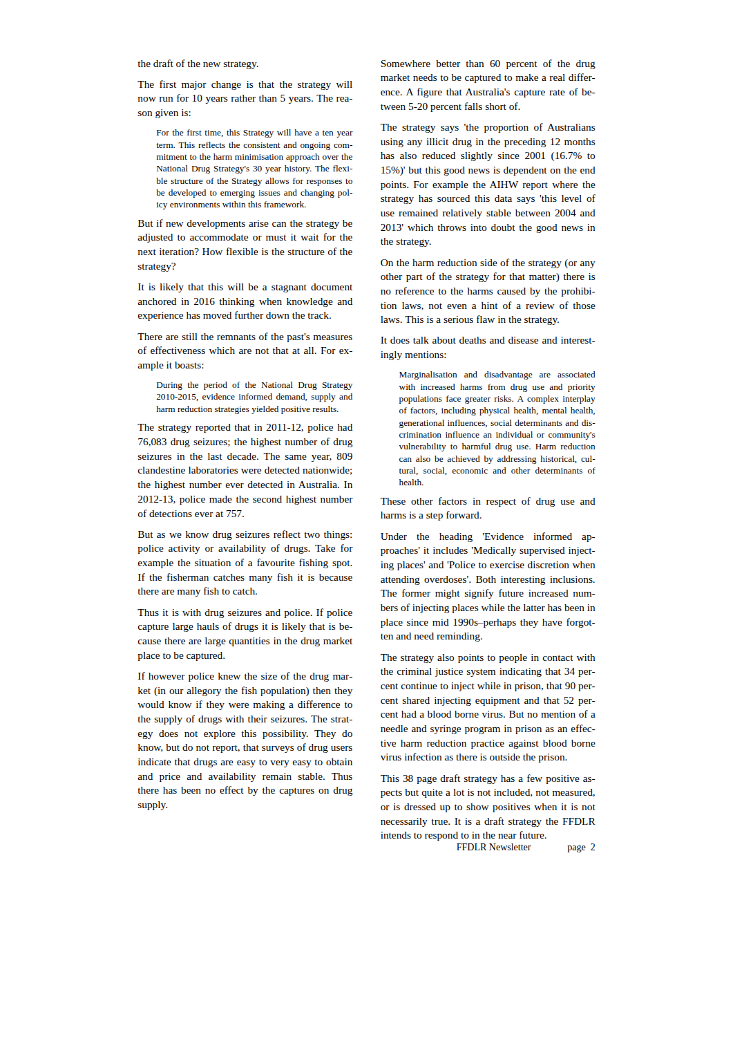the draft of the new strategy.
The first major change is that the strategy will now run for 10 years rather than 5 years. The reason given is:
For the first time, this Strategy will have a ten year term. This reflects the consistent and ongoing commitment to the harm minimisation approach over the National Drug Strategy's 30 year history. The flexible structure of the Strategy allows for responses to be developed to emerging issues and changing policy environments within this framework.
But if new developments arise can the strategy be adjusted to accommodate or must it wait for the next iteration? How flexible is the structure of the strategy?
It is likely that this will be a stagnant document anchored in 2016 thinking when knowledge and experience has moved further down the track.
There are still the remnants of the past's measures of effectiveness which are not that at all. For example it boasts:
During the period of the National Drug Strategy 2010-2015, evidence informed demand, supply and harm reduction strategies yielded positive results.
The strategy reported that in 2011-12, police had 76,083 drug seizures; the highest number of drug seizures in the last decade. The same year, 809 clandestine laboratories were detected nationwide; the highest number ever detected in Australia. In 2012-13, police made the second highest number of detections ever at 757.
But as we know drug seizures reflect two things: police activity or availability of drugs. Take for example the situation of a favourite fishing spot. If the fisherman catches many fish it is because there are many fish to catch.
Thus it is with drug seizures and police. If police capture large hauls of drugs it is likely that is because there are large quantities in the drug market place to be captured.
If however police knew the size of the drug market (in our allegory the fish population) then they would know if they were making a difference to the supply of drugs with their seizures. The strategy does not explore this possibility. They do know, but do not report, that surveys of drug users indicate that drugs are easy to very easy to obtain and price and availability remain stable. Thus there has been no effect by the captures on drug supply.
Somewhere better than 60 percent of the drug market needs to be captured to make a real difference. A figure that Australia's capture rate of between 5-20 percent falls short of.
The strategy says 'the proportion of Australians using any illicit drug in the preceding 12 months has also reduced slightly since 2001 (16.7% to 15%)' but this good news is dependent on the end points. For example the AIHW report where the strategy has sourced this data says 'this level of use remained relatively stable between 2004 and 2013' which throws into doubt the good news in the strategy.
On the harm reduction side of the strategy (or any other part of the strategy for that matter) there is no reference to the harms caused by the prohibition laws, not even a hint of a review of those laws. This is a serious flaw in the strategy.
It does talk about deaths and disease and interestingly mentions:
Marginalisation and disadvantage are associated with increased harms from drug use and priority populations face greater risks. A complex interplay of factors, including physical health, mental health, generational influences, social determinants and discrimination influence an individual or community's vulnerability to harmful drug use. Harm reduction can also be achieved by addressing historical, cultural, social, economic and other determinants of health.
These other factors in respect of drug use and harms is a step forward.
Under the heading 'Evidence informed approaches' it includes 'Medically supervised injecting places' and 'Police to exercise discretion when attending overdoses'. Both interesting inclusions. The former might signify future increased numbers of injecting places while the latter has been in place since mid 1990s–perhaps they have forgotten and need reminding.
The strategy also points to people in contact with the criminal justice system indicating that 34 percent continue to inject while in prison, that 90 percent shared injecting equipment and that 52 percent had a blood borne virus. But no mention of a needle and syringe program in prison as an effective harm reduction practice against blood borne virus infection as there is outside the prison.
This 38 page draft strategy has a few positive aspects but quite a lot is not included, not measured, or is dressed up to show positives when it is not necessarily true. It is a draft strategy the FFDLR intends to respond to in the near future.
FFDLR Newsletterpage 2